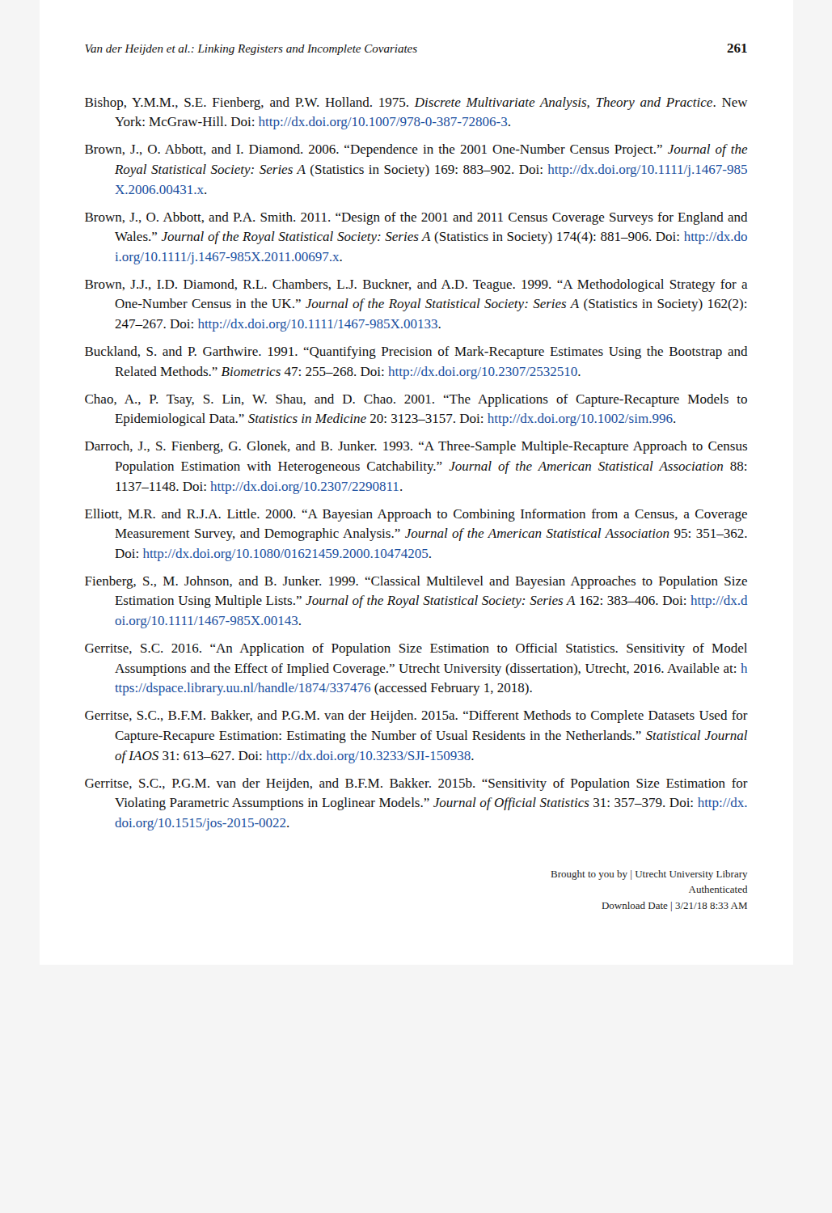Van der Heijden et al.: Linking Registers and Incomplete Covariates 261
Bishop, Y.M.M., S.E. Fienberg, and P.W. Holland. 1975. Discrete Multivariate Analysis, Theory and Practice. New York: McGraw-Hill. Doi: http://dx.doi.org/10.1007/978-0-387-72806-3.
Brown, J., O. Abbott, and I. Diamond. 2006. “Dependence in the 2001 One-Number Census Project.” Journal of the Royal Statistical Society: Series A (Statistics in Society) 169: 883–902. Doi: http://dx.doi.org/10.1111/j.1467-985X.2006.00431.x.
Brown, J., O. Abbott, and P.A. Smith. 2011. “Design of the 2001 and 2011 Census Coverage Surveys for England and Wales.” Journal of the Royal Statistical Society: Series A (Statistics in Society) 174(4): 881–906. Doi: http://dx.doi.org/10.1111/j.1467-985X.2011.00697.x.
Brown, J.J., I.D. Diamond, R.L. Chambers, L.J. Buckner, and A.D. Teague. 1999. “A Methodological Strategy for a One-Number Census in the UK.” Journal of the Royal Statistical Society: Series A (Statistics in Society) 162(2): 247–267. Doi: http://dx.doi.org/10.1111/1467-985X.00133.
Buckland, S. and P. Garthwire. 1991. “Quantifying Precision of Mark-Recapture Estimates Using the Bootstrap and Related Methods.” Biometrics 47: 255–268. Doi: http://dx.doi.org/10.2307/2532510.
Chao, A., P. Tsay, S. Lin, W. Shau, and D. Chao. 2001. “The Applications of Capture-Recapture Models to Epidemiological Data.” Statistics in Medicine 20: 3123–3157. Doi: http://dx.doi.org/10.1002/sim.996.
Darroch, J., S. Fienberg, G. Glonek, and B. Junker. 1993. “A Three-Sample Multiple-Recapture Approach to Census Population Estimation with Heterogeneous Catchability.” Journal of the American Statistical Association 88: 1137–1148. Doi: http://dx.doi.org/10.2307/2290811.
Elliott, M.R. and R.J.A. Little. 2000. “A Bayesian Approach to Combining Information from a Census, a Coverage Measurement Survey, and Demographic Analysis.” Journal of the American Statistical Association 95: 351–362. Doi: http://dx.doi.org/10.1080/01621459.2000.10474205.
Fienberg, S., M. Johnson, and B. Junker. 1999. “Classical Multilevel and Bayesian Approaches to Population Size Estimation Using Multiple Lists.” Journal of the Royal Statistical Society: Series A 162: 383–406. Doi: http://dx.doi.org/10.1111/1467-985X.00143.
Gerritse, S.C. 2016. “An Application of Population Size Estimation to Official Statistics. Sensitivity of Model Assumptions and the Effect of Implied Coverage.” Utrecht University (dissertation), Utrecht, 2016. Available at: https://dspace.library.uu.nl/handle/1874/337476 (accessed February 1, 2018).
Gerritse, S.C., B.F.M. Bakker, and P.G.M. van der Heijden. 2015a. “Different Methods to Complete Datasets Used for Capture-Recapure Estimation: Estimating the Number of Usual Residents in the Netherlands.” Statistical Journal of IAOS 31: 613–627. Doi: http://dx.doi.org/10.3233/SJI-150938.
Gerritse, S.C., P.G.M. van der Heijden, and B.F.M. Bakker. 2015b. “Sensitivity of Population Size Estimation for Violating Parametric Assumptions in Loglinear Models.” Journal of Official Statistics 31: 357–379. Doi: http://dx.doi.org/10.1515/jos-2015-0022.
Brought to you by | Utrecht University Library
Authenticated
Download Date | 3/21/18 8:33 AM